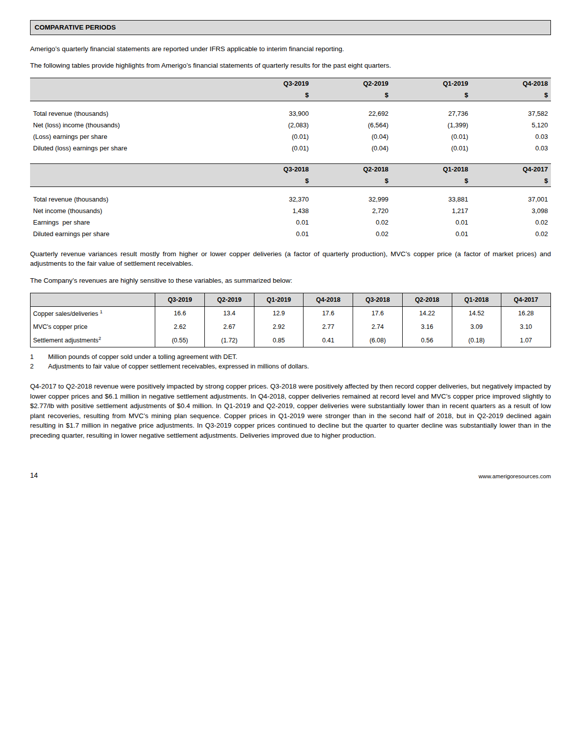COMPARATIVE PERIODS
Amerigo’s quarterly financial statements are reported under IFRS applicable to interim financial reporting.
The following tables provide highlights from Amerigo’s financial statements of quarterly results for the past eight quarters.
| | Q3-2019 | Q2-2019 | Q1-2019 | Q4-2018 |
| | $ | $ | $ | $ |
| Total revenue (thousands) | 33,900 | 22,692 | 27,736 | 37,582 |
| Net (loss) income (thousands) | (2,083) | (6,564) | (1,399) | 5,120 |
| (Loss) earnings per share | (0.01) | (0.04) | (0.01) | 0.03 |
| Diluted (loss) earnings per share | (0.01) | (0.04) | (0.01) | 0.03 |
| | Q3-2018 | Q2-2018 | Q1-2018 | Q4-2017 |
| | $ | $ | $ | $ |
| Total revenue (thousands) | 32,370 | 32,999 | 33,881 | 37,001 |
| Net income (thousands) | 1,438 | 2,720 | 1,217 | 3,098 |
| Earnings per share | 0.01 | 0.02 | 0.01 | 0.02 |
| Diluted earnings per share | 0.01 | 0.02 | 0.01 | 0.02 |
Quarterly revenue variances result mostly from higher or lower copper deliveries (a factor of quarterly production), MVC’s copper price (a factor of market prices) and adjustments to the fair value of settlement receivables.
The Company’s revenues are highly sensitive to these variables, as summarized below:
| | Q3-2019 | Q2-2019 | Q1-2019 | Q4-2018 | Q3-2018 | Q2-2018 | Q1-2018 | Q4-2017 |
| Copper sales/deliveries 1 | 16.6 | 13.4 | 12.9 | 17.6 | 17.6 | 14.22 | 14.52 | 16.28 |
| MVC's copper price | 2.62 | 2.67 | 2.92 | 2.77 | 2.74 | 3.16 | 3.09 | 3.10 |
| Settlement adjustments 2 | (0.55) | (1.72) | 0.85 | 0.41 | (6.08) | 0.56 | (0.18) | 1.07 |
| 1 | Million pounds of copper sold under a tolling agreement with DET. |
| 2 | Adjustments to fair value of copper settlement receivables, expressed in millions of dollars. |
Q4-2017 to Q2-2018 revenue were positively impacted by strong copper prices. Q3-2018 were positively affected by then record copper deliveries, but negatively impacted by lower copper prices and $6.1 million in negative settlement adjustments. In Q4-2018, copper deliveries remained at record level and MVC’s copper price improved slightly to $2.77/lb with positive settlement adjustments of $0.4 million. In Q1-2019 and Q2-2019, copper deliveries were substantially lower than in recent quarters as a result of low plant recoveries, resulting from MVC’s mining plan sequence. Copper prices in Q1-2019 were stronger than in the second half of 2018, but in Q2-2019 declined again resulting in $1.7 million in negative price adjustments. In Q3-2019 copper prices continued to decline but the quarter to quarter decline was substantially lower than in the preceding quarter, resulting in lower negative settlement adjustments. Deliveries improved due to higher production.
14
www.amerigoresources.com